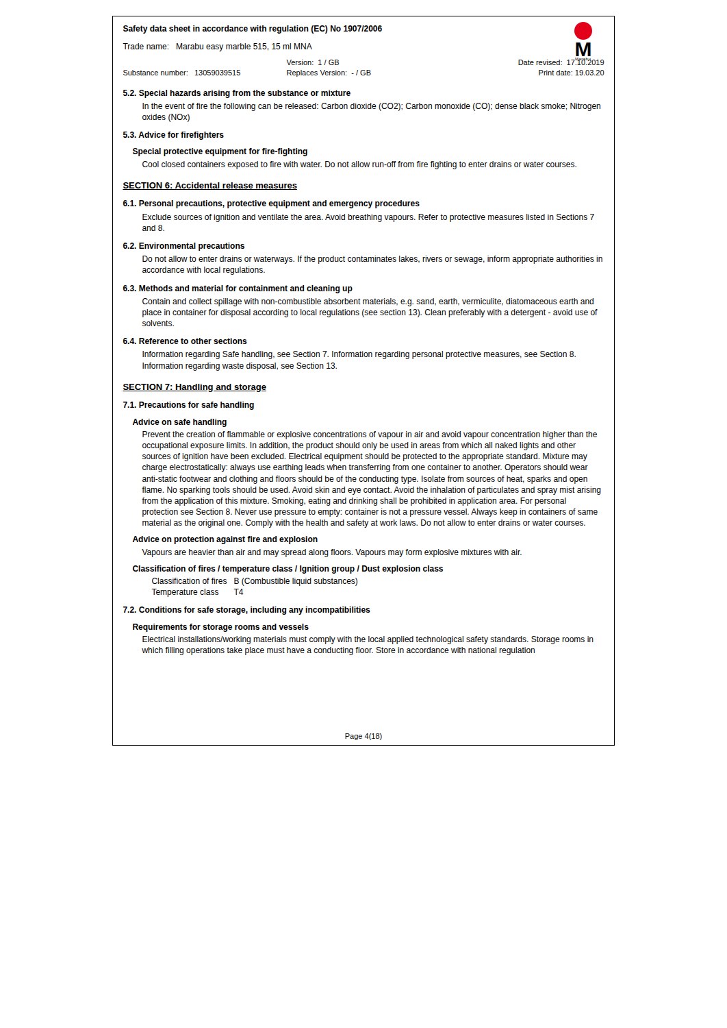M
Marabu
Safety data sheet in accordance with regulation (EC) No 1907/2006
Trade name: Marabu easy marble 515, 15 ml MNA
| | Version: 1 / GB | Date revised: 17.10.2019 |
| Substance number: 13059039515 | Replaces Version: - / GB | Print date: 19.03.20 |
5.2. Special hazards arising from the substance or mixture
In the event of fire the following can be released: Carbon dioxide (CO2); Carbon monoxide (CO); dense black smoke; Nitrogen oxides (NOx)
5.3. Advice for firefighters
Special protective equipment for fire-fighting
Cool closed containers exposed to fire with water. Do not allow run-off from fire fighting to enter drains or water courses.
SECTION 6: Accidental release measures
6.1. Personal precautions, protective equipment and emergency procedures
Exclude sources of ignition and ventilate the area. Avoid breathing vapours. Refer to protective measures listed in Sections 7 and 8.
6.2. Environmental precautions
Do not allow to enter drains or waterways. If the product contaminates lakes, rivers or sewage, inform appropriate authorities in accordance with local regulations.
6.3. Methods and material for containment and cleaning up
Contain and collect spillage with non-combustible absorbent materials, e.g. sand, earth, vermiculite, diatomaceous earth and place in container for disposal according to local regulations (see section 13). Clean preferably with a detergent - avoid use of solvents.
6.4. Reference to other sections
Information regarding Safe handling, see Section 7. Information regarding personal protective measures, see Section 8. Information regarding waste disposal, see Section 13.
SECTION 7: Handling and storage
7.1. Precautions for safe handling
Advice on safe handling
Prevent the creation of flammable or explosive concentrations of vapour in air and avoid vapour concentration higher than the occupational exposure limits. In addition, the product should only be used in areas from which all naked lights and other sources of ignition have been excluded. Electrical equipment should be protected to the appropriate standard. Mixture may charge electrostatically: always use earthing leads when transferring from one container to another. Operators should wear anti-static footwear and clothing and floors should be of the conducting type. Isolate from sources of heat, sparks and open flame. No sparking tools should be used. Avoid skin and eye contact. Avoid the inhalation of particulates and spray mist arising from the application of this mixture. Smoking, eating and drinking shall be prohibited in application area. For personal protection see Section 8. Never use pressure to empty: container is not a pressure vessel. Always keep in containers of same material as the original one. Comply with the health and safety at work laws. Do not allow to enter drains or water courses.
Advice on protection against fire and explosion
Vapours are heavier than air and may spread along floors. Vapours may form explosive mixtures with air.
Classification of fires / temperature class / Ignition group / Dust explosion class
| Classification of fires | B (Combustible liquid substances) |
| Temperature class | T4 |
7.2. Conditions for safe storage, including any incompatibilities
Requirements for storage rooms and vessels
Electrical installations/working materials must comply with the local applied technological safety standards. Storage rooms in which filling operations take place must have a conducting floor. Store in accordance with national regulation
Page 4(18)